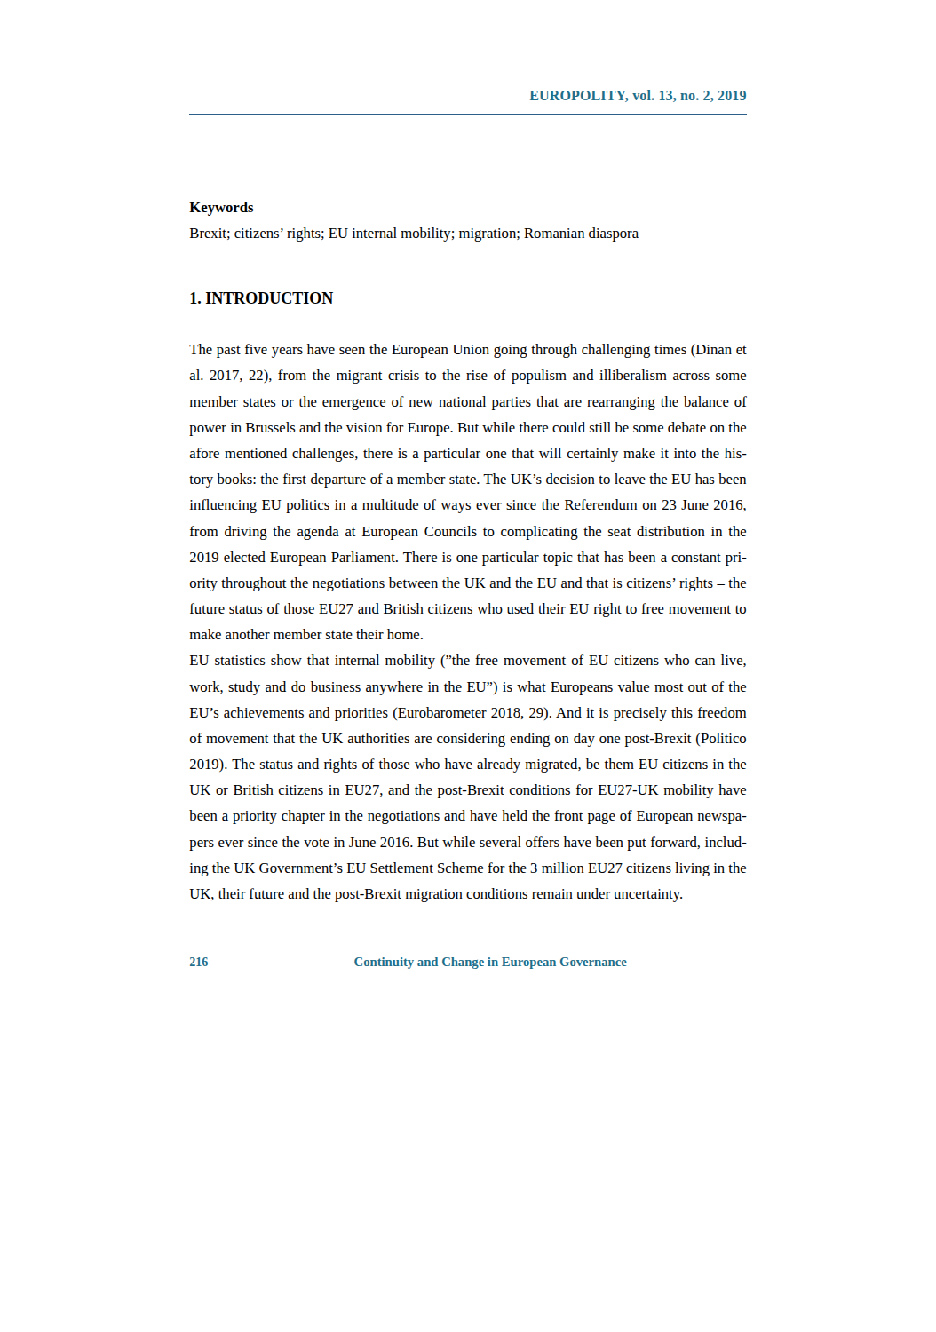EUROPOLITY, vol. 13, no. 2, 2019
Keywords
Brexit; citizens’ rights; EU internal mobility; migration; Romanian diaspora
1. INTRODUCTION
The past five years have seen the European Union going through challenging times (Dinan et al. 2017, 22), from the migrant crisis to the rise of populism and illiberalism across some member states or the emergence of new national parties that are rearranging the balance of power in Brussels and the vision for Europe. But while there could still be some debate on the afore mentioned challenges, there is a particular one that will certainly make it into the history books: the first departure of a member state. The UK’s decision to leave the EU has been influencing EU politics in a multitude of ways ever since the Referendum on 23 June 2016, from driving the agenda at European Councils to complicating the seat distribution in the 2019 elected European Parliament. There is one particular topic that has been a constant priority throughout the negotiations between the UK and the EU and that is citizens’ rights – the future status of those EU27 and British citizens who used their EU right to free movement to make another member state their home.
EU statistics show that internal mobility (”the free movement of EU citizens who can live, work, study and do business anywhere in the EU”) is what Europeans value most out of the EU’s achievements and priorities (Eurobarometer 2018, 29). And it is precisely this freedom of movement that the UK authorities are considering ending on day one post-Brexit (Politico 2019). The status and rights of those who have already migrated, be them EU citizens in the UK or British citizens in EU27, and the post-Brexit conditions for EU27-UK mobility have been a priority chapter in the negotiations and have held the front page of European newspapers ever since the vote in June 2016. But while several offers have been put forward, including the UK Government’s EU Settlement Scheme for the 3 million EU27 citizens living in the UK, their future and the post-Brexit migration conditions remain under uncertainty.
216 Continuity and Change in European Governance